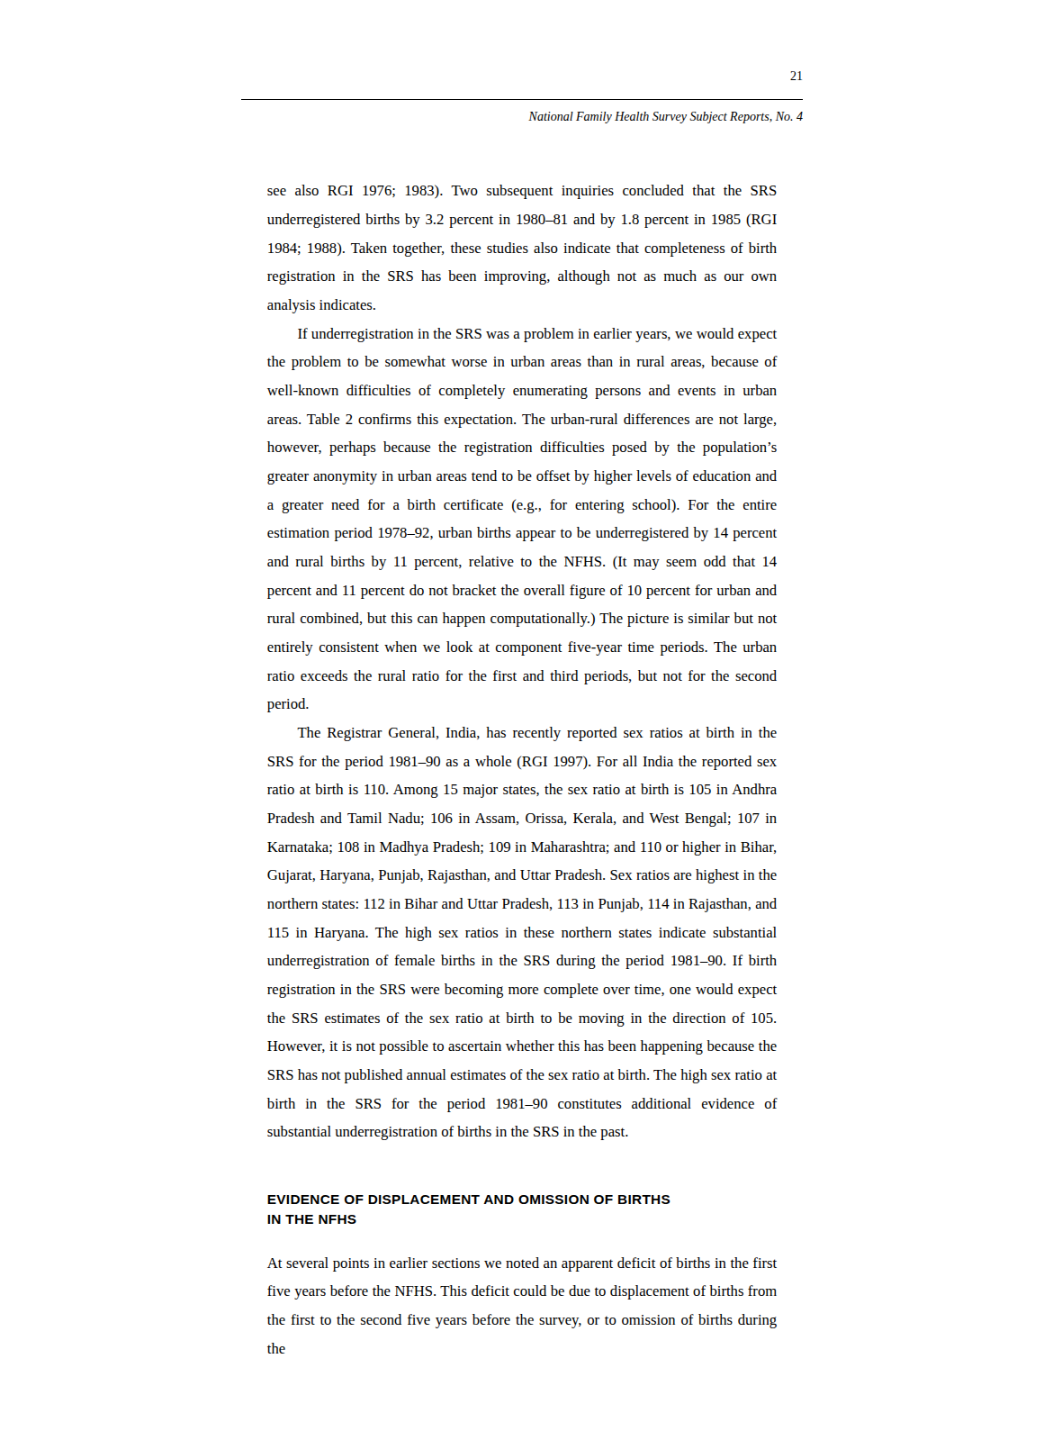21
National Family Health Survey Subject Reports, No. 4
see also RGI 1976; 1983). Two subsequent inquiries concluded that the SRS underregistered births by 3.2 percent in 1980–81 and by 1.8 percent in 1985 (RGI 1984; 1988). Taken together, these studies also indicate that completeness of birth registration in the SRS has been improving, although not as much as our own analysis indicates.
If underregistration in the SRS was a problem in earlier years, we would expect the problem to be somewhat worse in urban areas than in rural areas, because of well-known difficulties of completely enumerating persons and events in urban areas. Table 2 confirms this expectation. The urban-rural differences are not large, however, perhaps because the registration difficulties posed by the population’s greater anonymity in urban areas tend to be offset by higher levels of education and a greater need for a birth certificate (e.g., for entering school). For the entire estimation period 1978–92, urban births appear to be underregistered by 14 percent and rural births by 11 percent, relative to the NFHS. (It may seem odd that 14 percent and 11 percent do not bracket the overall figure of 10 percent for urban and rural combined, but this can happen computationally.) The picture is similar but not entirely consistent when we look at component five-year time periods. The urban ratio exceeds the rural ratio for the first and third periods, but not for the second period.
The Registrar General, India, has recently reported sex ratios at birth in the SRS for the period 1981–90 as a whole (RGI 1997). For all India the reported sex ratio at birth is 110. Among 15 major states, the sex ratio at birth is 105 in Andhra Pradesh and Tamil Nadu; 106 in Assam, Orissa, Kerala, and West Bengal; 107 in Karnataka; 108 in Madhya Pradesh; 109 in Maharashtra; and 110 or higher in Bihar, Gujarat, Haryana, Punjab, Rajasthan, and Uttar Pradesh. Sex ratios are highest in the northern states: 112 in Bihar and Uttar Pradesh, 113 in Punjab, 114 in Rajasthan, and 115 in Haryana. The high sex ratios in these northern states indicate substantial underregistration of female births in the SRS during the period 1981–90. If birth registration in the SRS were becoming more complete over time, one would expect the SRS estimates of the sex ratio at birth to be moving in the direction of 105. However, it is not possible to ascertain whether this has been happening because the SRS has not published annual estimates of the sex ratio at birth. The high sex ratio at birth in the SRS for the period 1981–90 constitutes additional evidence of substantial underregistration of births in the SRS in the past.
EVIDENCE OF DISPLACEMENT AND OMISSION OF BIRTHS
IN THE NFHS
At several points in earlier sections we noted an apparent deficit of births in the first five years before the NFHS. This deficit could be due to displacement of births from the first to the second five years before the survey, or to omission of births during the